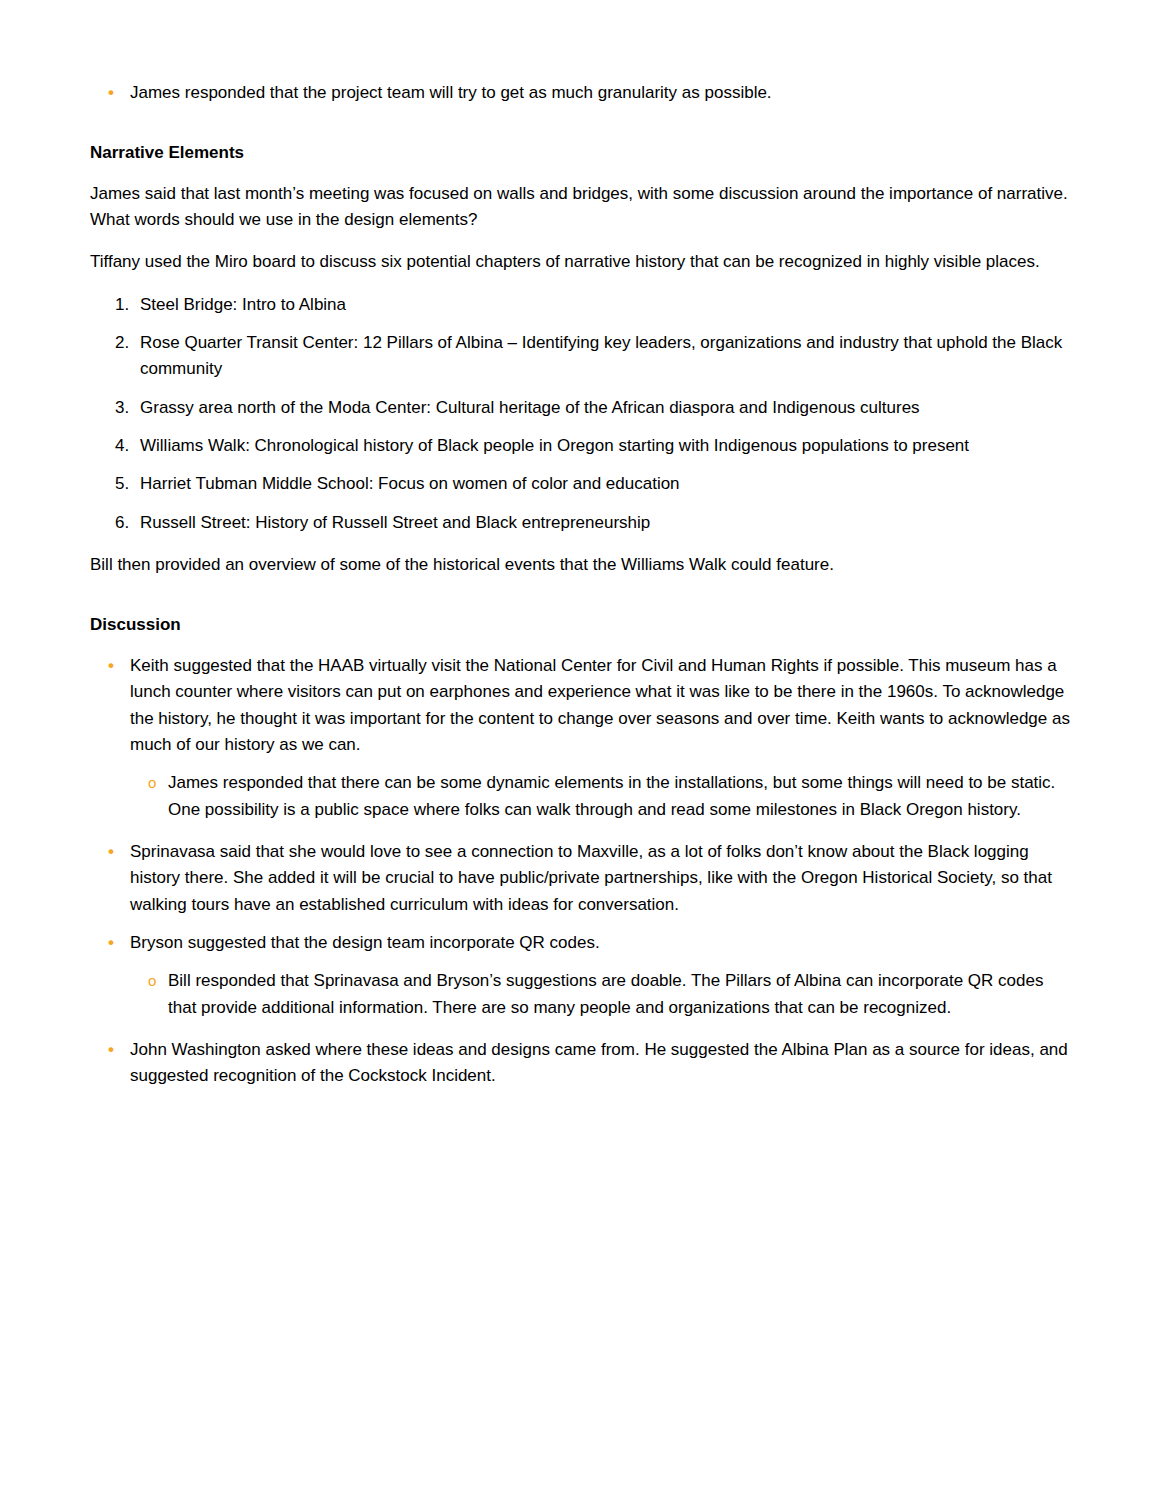James responded that the project team will try to get as much granularity as possible.
Narrative Elements
James said that last month’s meeting was focused on walls and bridges, with some discussion around the importance of narrative. What words should we use in the design elements?
Tiffany used the Miro board to discuss six potential chapters of narrative history that can be recognized in highly visible places.
Steel Bridge: Intro to Albina
Rose Quarter Transit Center: 12 Pillars of Albina – Identifying key leaders, organizations and industry that uphold the Black community
Grassy area north of the Moda Center: Cultural heritage of the African diaspora and Indigenous cultures
Williams Walk: Chronological history of Black people in Oregon starting with Indigenous populations to present
Harriet Tubman Middle School: Focus on women of color and education
Russell Street: History of Russell Street and Black entrepreneurship
Bill then provided an overview of some of the historical events that the Williams Walk could feature.
Discussion
Keith suggested that the HAAB virtually visit the National Center for Civil and Human Rights if possible. This museum has a lunch counter where visitors can put on earphones and experience what it was like to be there in the 1960s. To acknowledge the history, he thought it was important for the content to change over seasons and over time. Keith wants to acknowledge as much of our history as we can.
James responded that there can be some dynamic elements in the installations, but some things will need to be static. One possibility is a public space where folks can walk through and read some milestones in Black Oregon history.
Sprinavasa said that she would love to see a connection to Maxville, as a lot of folks don’t know about the Black logging history there. She added it will be crucial to have public/private partnerships, like with the Oregon Historical Society, so that walking tours have an established curriculum with ideas for conversation.
Bryson suggested that the design team incorporate QR codes.
Bill responded that Sprinavasa and Bryson’s suggestions are doable. The Pillars of Albina can incorporate QR codes that provide additional information. There are so many people and organizations that can be recognized.
John Washington asked where these ideas and designs came from. He suggested the Albina Plan as a source for ideas, and suggested recognition of the Cockstock Incident.